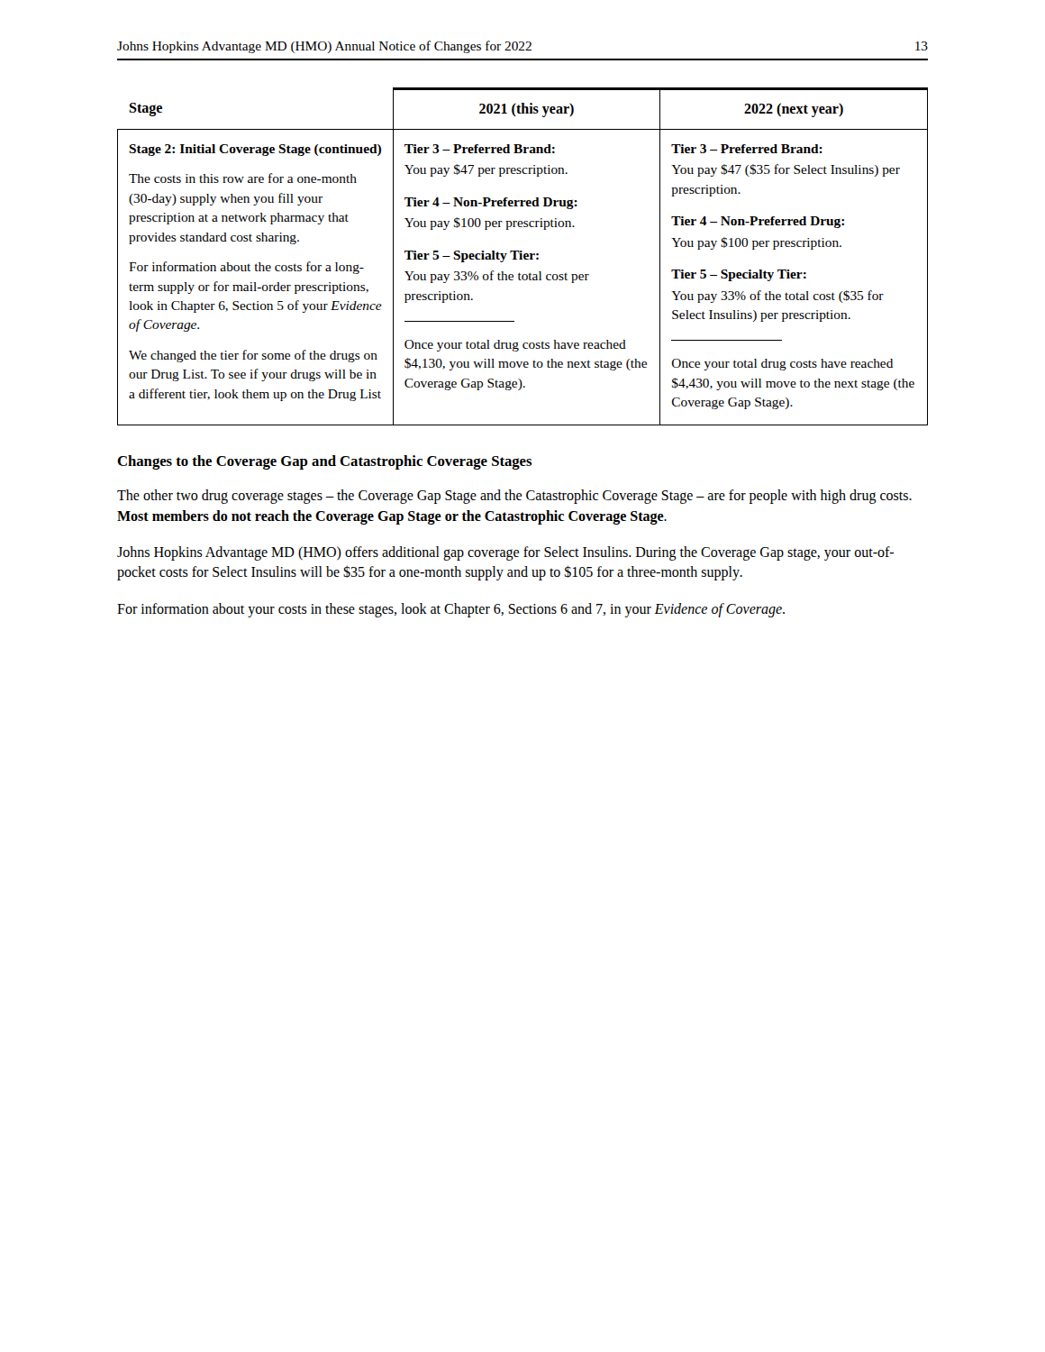Johns Hopkins Advantage MD (HMO) Annual Notice of Changes for 2022 13
| Stage | 2021 (this year) | 2022 (next year) |
| --- | --- | --- |
| Stage 2: Initial Coverage Stage (continued) The costs in this row are for a one-month (30-day) supply when you fill your prescription at a network pharmacy that provides standard cost sharing. For information about the costs for a long-term supply or for mail-order prescriptions, look in Chapter 6, Section 5 of your Evidence of Coverage . We changed the tier for some of the drugs on our Drug List. To see if your drugs will be in a different tier, look them up on the Drug List | Tier 3 – Preferred Brand: You pay $47 per prescription. Tier 4 – Non-Preferred Drug: You pay $100 per prescription. Tier 5 – Specialty Tier: You pay 33% of the total cost per prescription. Once your total drug costs have reached $4,130 , you will move to the next stage (the Coverage Gap Stage). | Tier 3 – Preferred Brand: You pay $47 ($35 for Select Insulins) per prescription. Tier 4 – Non-Preferred Drug: You pay $100 per prescription. Tier 5 – Specialty Tier: You pay 33% of the total cost ($35 for Select Insulins) per prescription. Once your total drug costs have reached $4,430 , you will move to the next stage (the Coverage Gap Stage). |
Changes to the Coverage Gap and Catastrophic Coverage Stages
The other two drug coverage stages – the Coverage Gap Stage and the Catastrophic Coverage Stage – are for people with high drug costs. Most members do not reach the Coverage Gap Stage or the Catastrophic Coverage Stage.
Johns Hopkins Advantage MD (HMO) offers additional gap coverage for Select Insulins. During the Coverage Gap stage, your out-of-pocket costs for Select Insulins will be $35 for a one-month supply and up to $105 for a three-month supply.
For information about your costs in these stages, look at Chapter 6, Sections 6 and 7, in your Evidence of Coverage.